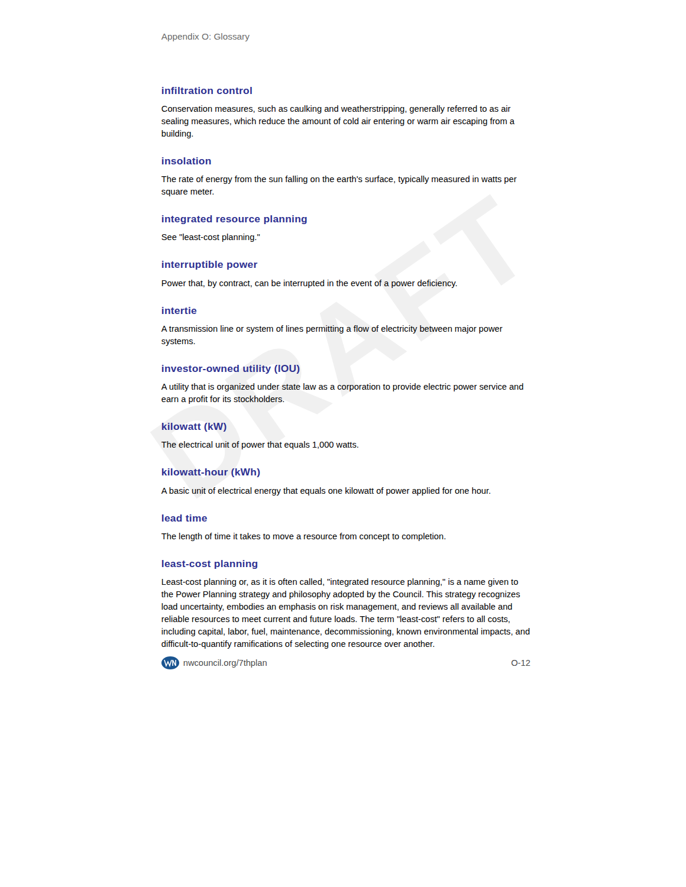DRAFT
Appendix O: Glossary
infiltration control
Conservation measures, such as caulking and weatherstripping, generally referred to as air sealing measures, which reduce the amount of cold air entering or warm air escaping from a building.
insolation
The rate of energy from the sun falling on the earth's surface, typically measured in watts per square meter.
integrated resource planning
See "least-cost planning."
interruptible power
Power that, by contract, can be interrupted in the event of a power deficiency.
intertie
A transmission line or system of lines permitting a flow of electricity between major power systems.
investor-owned utility (IOU)
A utility that is organized under state law as a corporation to provide electric power service and earn a profit for its stockholders.
kilowatt (kW)
The electrical unit of power that equals 1,000 watts.
kilowatt-hour (kWh)
A basic unit of electrical energy that equals one kilowatt of power applied for one hour.
lead time
The length of time it takes to move a resource from concept to completion.
least-cost planning
Least-cost planning or, as it is often called, "integrated resource planning," is a name given to the Power Planning strategy and philosophy adopted by the Council. This strategy recognizes load uncertainty, embodies an emphasis on risk management, and reviews all available and reliable resources to meet current and future loads. The term "least-cost" refers to all costs, including capital, labor, fuel, maintenance, decommissioning, known environmental impacts, and difficult-to-quantify ramifications of selecting one resource over another.
nwcouncil.org/7thplan
O-12